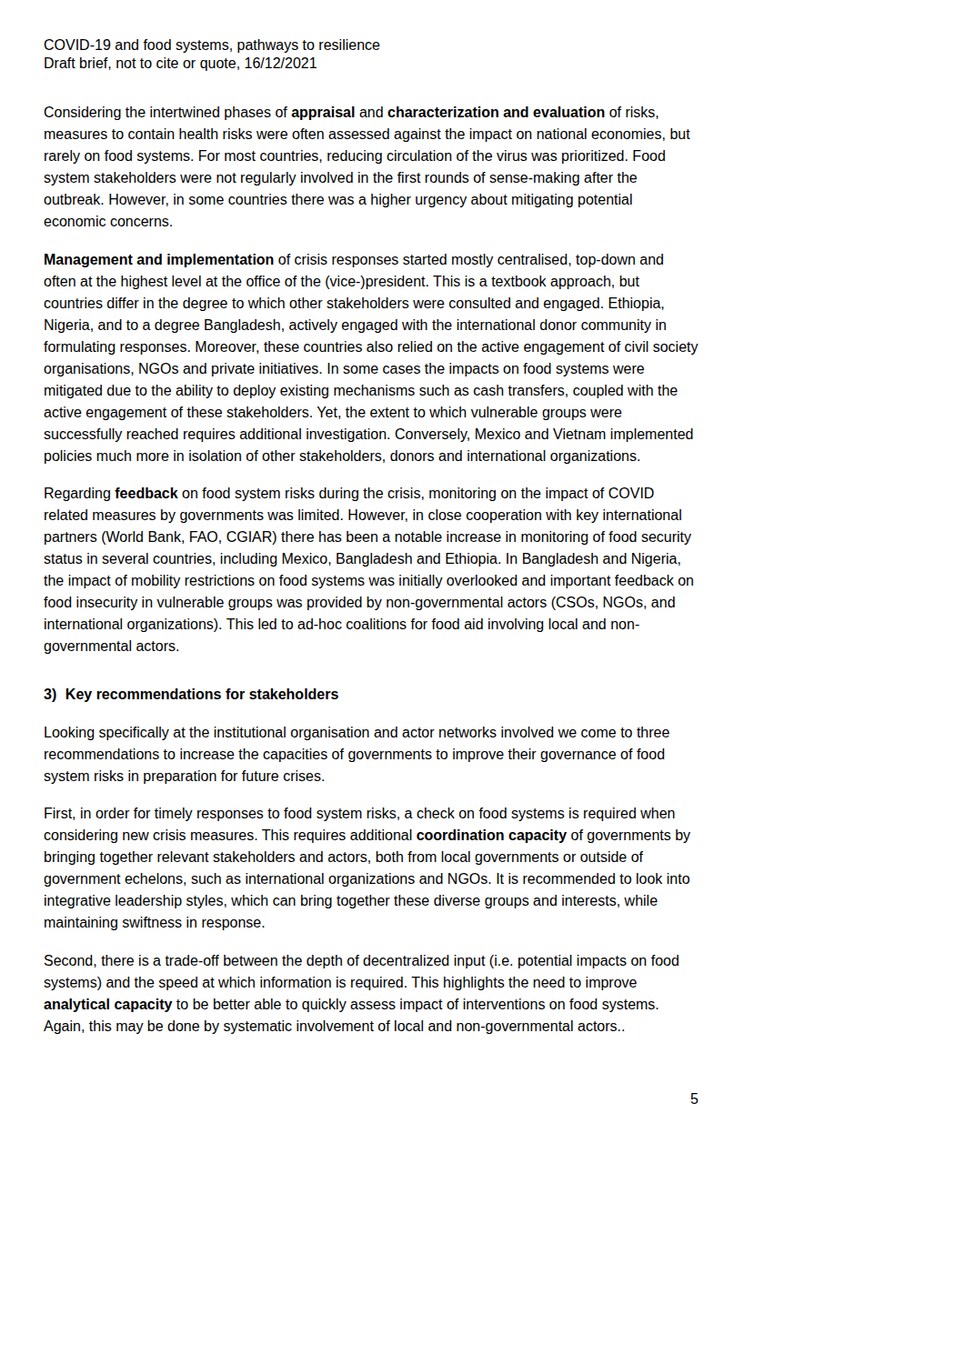COVID-19 and food systems, pathways to resilience
Draft brief, not to cite or quote, 16/12/2021
Considering the intertwined phases of appraisal and characterization and evaluation of risks, measures to contain health risks were often assessed against the impact on national economies, but rarely on food systems. For most countries, reducing circulation of the virus was prioritized. Food system stakeholders were not regularly involved in the first rounds of sense-making after the outbreak. However, in some countries there was a higher urgency about mitigating potential economic concerns.
Management and implementation of crisis responses started mostly centralised, top-down and often at the highest level at the office of the (vice-)president. This is a textbook approach, but countries differ in the degree to which other stakeholders were consulted and engaged. Ethiopia, Nigeria, and to a degree Bangladesh, actively engaged with the international donor community in formulating responses. Moreover, these countries also relied on the active engagement of civil society organisations, NGOs and private initiatives. In some cases the impacts on food systems were mitigated due to the ability to deploy existing mechanisms such as cash transfers, coupled with the active engagement of these stakeholders. Yet, the extent to which vulnerable groups were successfully reached requires additional investigation. Conversely, Mexico and Vietnam implemented policies much more in isolation of other stakeholders, donors and international organizations.
Regarding feedback on food system risks during the crisis, monitoring on the impact of COVID related measures by governments was limited. However, in close cooperation with key international partners (World Bank, FAO, CGIAR) there has been a notable increase in monitoring of food security status in several countries, including Mexico, Bangladesh and Ethiopia. In Bangladesh and Nigeria, the impact of mobility restrictions on food systems was initially overlooked and important feedback on food insecurity in vulnerable groups was provided by non-governmental actors (CSOs, NGOs, and international organizations). This led to ad-hoc coalitions for food aid involving local and non-governmental actors.
3) Key recommendations for stakeholders
Looking specifically at the institutional organisation and actor networks involved we come to three recommendations to increase the capacities of governments to improve their governance of food system risks in preparation for future crises.
First, in order for timely responses to food system risks, a check on food systems is required when considering new crisis measures. This requires additional coordination capacity of governments by bringing together relevant stakeholders and actors, both from local governments or outside of government echelons, such as international organizations and NGOs. It is recommended to look into integrative leadership styles, which can bring together these diverse groups and interests, while maintaining swiftness in response.
Second, there is a trade-off between the depth of decentralized input (i.e. potential impacts on food systems) and the speed at which information is required. This highlights the need to improve analytical capacity to be better able to quickly assess impact of interventions on food systems. Again, this may be done by systematic involvement of local and non-governmental actors..
5